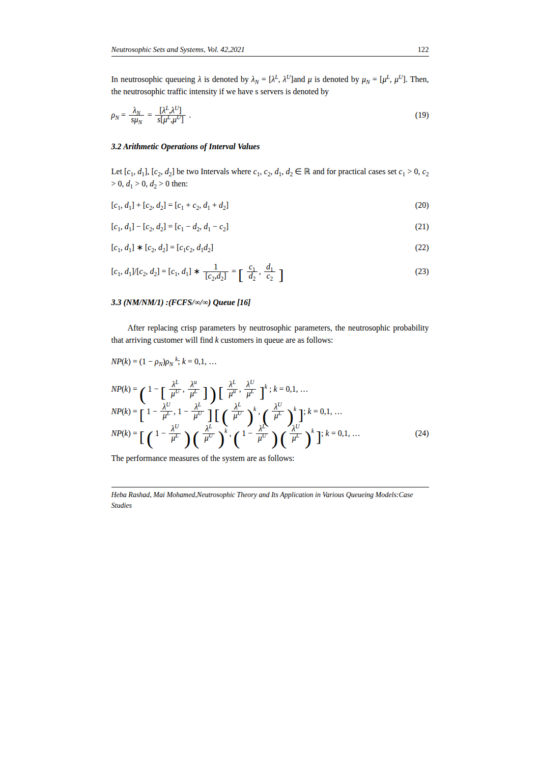Neutrosophic Sets and Systems, Vol. 42,2021 122
In neutrosophic queueing λ is denoted by λN = [λL, λU] and μ is denoted by μN = [μL, μU]. Then, the neutrosophic traffic intensity if we have s servers is denoted by
ρN = λN sμN = [λL,λU] s[μL,μU] .
(19)
3.2 Arithmetic Operations of Interval Values
Let [c1, d1], [c2, d2] be two Intervals where c1, c2, d1, d2 ∈ ℝ and for practical cases set c1 > 0, c2 > 0, d1 > 0, d2 > 0 then:
[c1, d1] + [c2, d2] = [c1 + c2, d1 + d2]
(20)
[c1, d1] − [c2, d2] = [c1 − d2, d1 − c2]
(21)
[c1, d1] ∗ [c2, d2] = [c1c2, d1d2]
(22)
[c1, d1]/[c2, d2] = [c1, d1] ∗ 1[c2,d2] = [ c1 d2, d1 c2 ]
(23)
3.3 (NM/NM/1) :(FCFS/∞/∞) Queue [16]
After replacing crisp parameters by neutrosophic parameters, the neutrosophic probability that arriving customer will find k customers in queue are as follows:
NP(k) = (1 − ρN)ρN k; k = 0,1, …
NP(k) = ( 1 − [ λL μU, λu μL ] ) [ λL μu, λU μL ]k ; k = 0,1, …
NP(k) = [ 1 − λU μL, 1 − λL μU ] [ ( λL μU )k , ( λU μL )k ]; k = 0,1, …
NP(k) = [ ( 1 − λU μL ) ( λL μU )k , ( 1 − λL μU ) ( λU μL )k ]; k = 0,1, … (24)
The performance measures of the system are as follows:
Heba Rashad, Mai Mohamed,Neutrosophic Theory and Its Application in Various Queueing Models:Case Studies